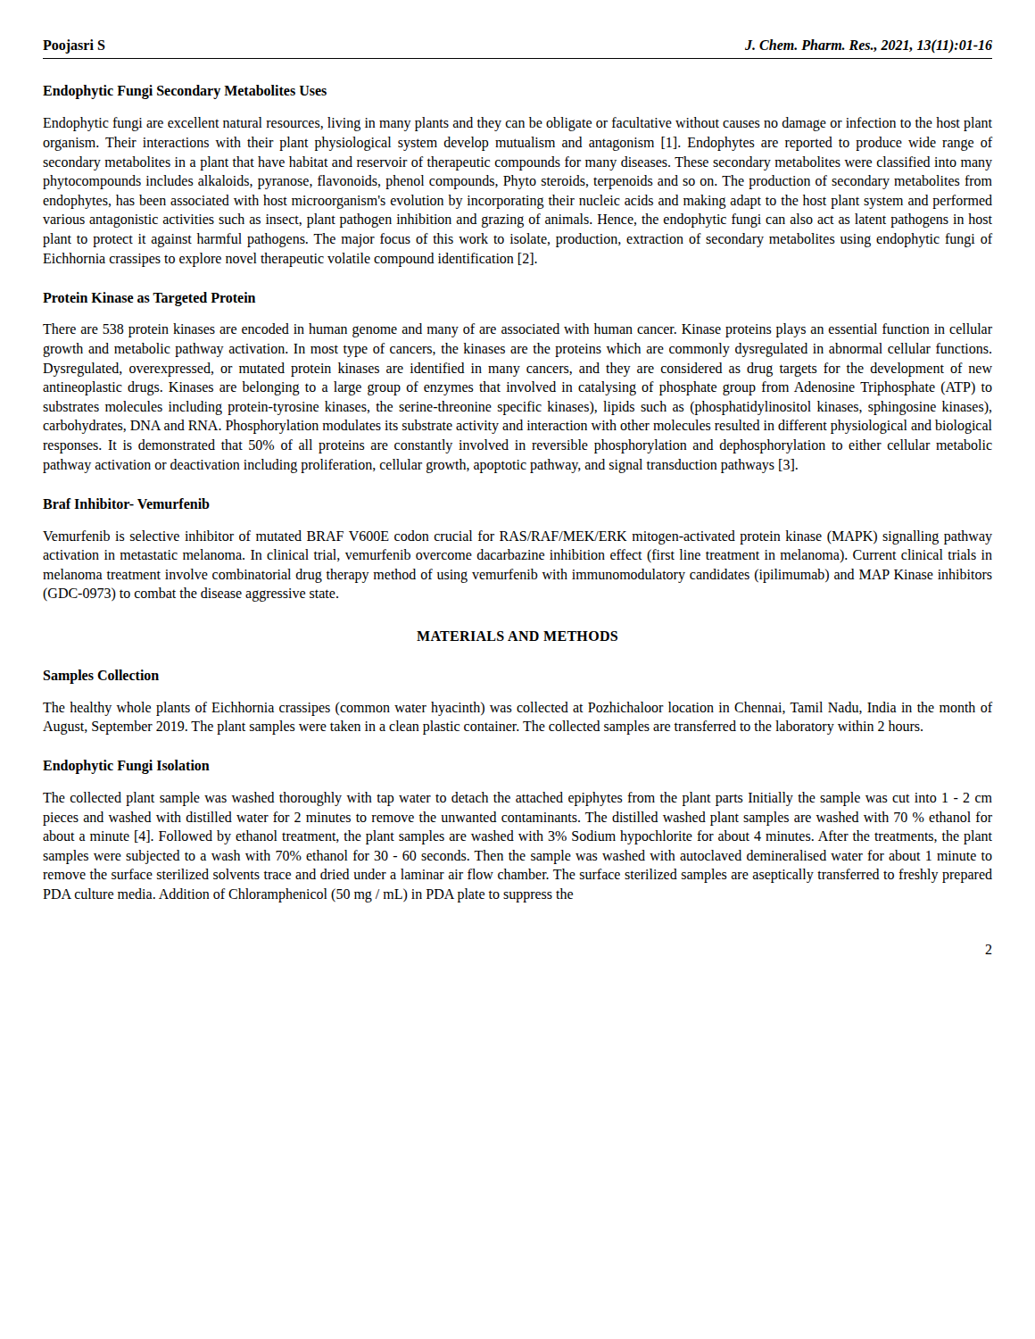Poojasri S J. Chem. Pharm. Res., 2021, 13(11):01-16
Endophytic Fungi Secondary Metabolites Uses
Endophytic fungi are excellent natural resources, living in many plants and they can be obligate or facultative without causes no damage or infection to the host plant organism. Their interactions with their plant physiological system develop mutualism and antagonism [1]. Endophytes are reported to produce wide range of secondary metabolites in a plant that have habitat and reservoir of therapeutic compounds for many diseases. These secondary metabolites were classified into many phytocompounds includes alkaloids, pyranose, flavonoids, phenol compounds, Phyto steroids, terpenoids and so on. The production of secondary metabolites from endophytes, has been associated with host microorganism's evolution by incorporating their nucleic acids and making adapt to the host plant system and performed various antagonistic activities such as insect, plant pathogen inhibition and grazing of animals. Hence, the endophytic fungi can also act as latent pathogens in host plant to protect it against harmful pathogens. The major focus of this work to isolate, production, extraction of secondary metabolites using endophytic fungi of Eichhornia crassipes to explore novel therapeutic volatile compound identification [2].
Protein Kinase as Targeted Protein
There are 538 protein kinases are encoded in human genome and many of are associated with human cancer. Kinase proteins plays an essential function in cellular growth and metabolic pathway activation. In most type of cancers, the kinases are the proteins which are commonly dysregulated in abnormal cellular functions. Dysregulated, overexpressed, or mutated protein kinases are identified in many cancers, and they are considered as drug targets for the development of new antineoplastic drugs. Kinases are belonging to a large group of enzymes that involved in catalysing of phosphate group from Adenosine Triphosphate (ATP) to substrates molecules including protein-tyrosine kinases, the serine-threonine specific kinases), lipids such as (phosphatidylinositol kinases, sphingosine kinases), carbohydrates, DNA and RNA. Phosphorylation modulates its substrate activity and interaction with other molecules resulted in different physiological and biological responses. It is demonstrated that 50% of all proteins are constantly involved in reversible phosphorylation and dephosphorylation to either cellular metabolic pathway activation or deactivation including proliferation, cellular growth, apoptotic pathway, and signal transduction pathways [3].
Braf Inhibitor- Vemurfenib
Vemurfenib is selective inhibitor of mutated BRAF V600E codon crucial for RAS/RAF/MEK/ERK mitogen-activated protein kinase (MAPK) signalling pathway activation in metastatic melanoma. In clinical trial, vemurfenib overcome dacarbazine inhibition effect (first line treatment in melanoma). Current clinical trials in melanoma treatment involve combinatorial drug therapy method of using vemurfenib with immunomodulatory candidates (ipilimumab) and MAP Kinase inhibitors (GDC-0973) to combat the disease aggressive state.
MATERIALS AND METHODS
Samples Collection
The healthy whole plants of Eichhornia crassipes (common water hyacinth) was collected at Pozhichaloor location in Chennai, Tamil Nadu, India in the month of August, September 2019. The plant samples were taken in a clean plastic container. The collected samples are transferred to the laboratory within 2 hours.
Endophytic Fungi Isolation
The collected plant sample was washed thoroughly with tap water to detach the attached epiphytes from the plant parts Initially the sample was cut into 1 - 2 cm pieces and washed with distilled water for 2 minutes to remove the unwanted contaminants. The distilled washed plant samples are washed with 70 % ethanol for about a minute [4]. Followed by ethanol treatment, the plant samples are washed with 3% Sodium hypochlorite for about 4 minutes. After the treatments, the plant samples were subjected to a wash with 70% ethanol for 30 - 60 seconds. Then the sample was washed with autoclaved demineralised water for about 1 minute to remove the surface sterilized solvents trace and dried under a laminar air flow chamber. The surface sterilized samples are aseptically transferred to freshly prepared PDA culture media. Addition of Chloramphenicol (50 mg / mL) in PDA plate to suppress the
2